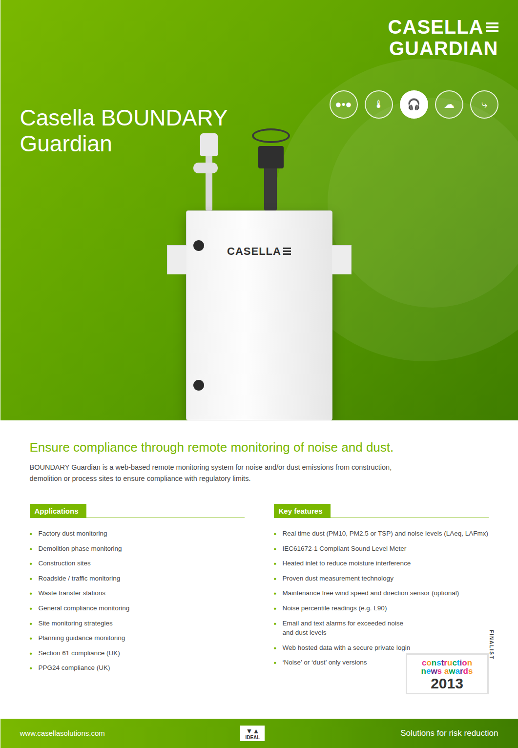CASELLA
GUARDIAN
●•●
🌡
🎧
☁
⤷
Casella BOUNDARY
Guardian
CASELLA
Ensure compliance through remote monitoring of noise and dust.
BOUNDARY Guardian is a web-based remote monitoring system for noise and/or dust emissions from construction, demolition or process sites to ensure compliance with regulatory limits.
Applications
Factory dust monitoring
Demolition phase monitoring
Construction sites
Roadside / traffic monitoring
Waste transfer stations
General compliance monitoring
Site monitoring strategies
Planning guidance monitoring
Section 61 compliance (UK)
PPG24 compliance (UK)
Key features
Real time dust (PM10, PM2.5 or TSP) and noise levels (LAeq, LAFmx)
IEC61672-1 Compliant Sound Level Meter
Heated inlet to reduce moisture interference
Proven dust measurement technology
Maintenance free wind speed and direction sensor (optional)
Noise percentile readings (e.g. L90)
Email and text alarms for exceeded noise
and dust levels
Web hosted data with a secure private login
‘Noise’ or ‘dust’ only versions
construction
news awards
2013
FINALIST
www.casellasolutions.com
▼▲ IDEAL
Solutions for risk reduction